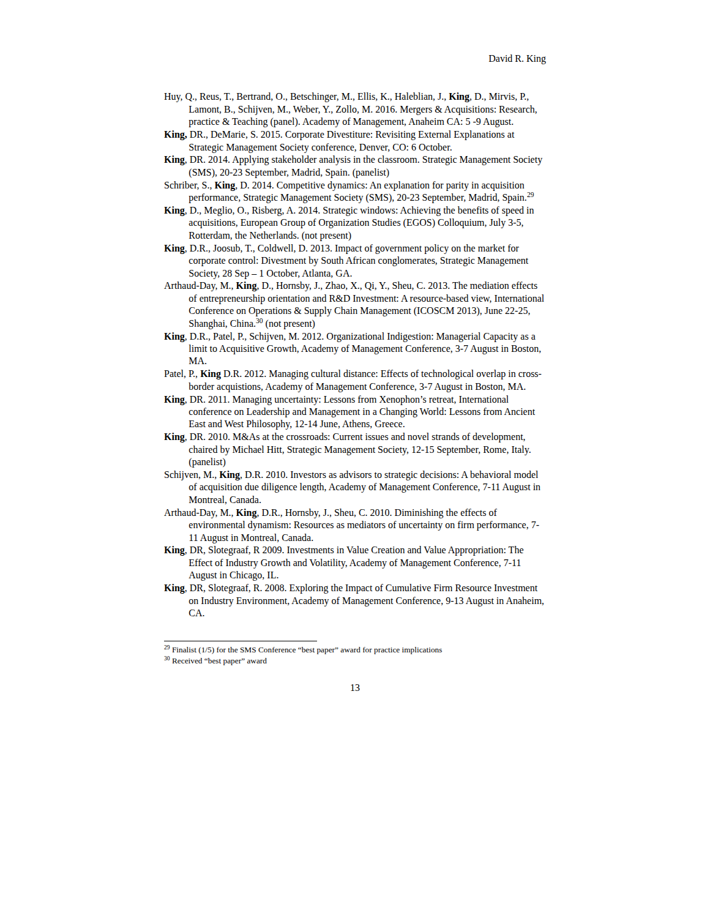David R. King
Huy, Q., Reus, T., Bertrand, O., Betschinger, M., Ellis, K., Haleblian, J., King, D., Mirvis, P., Lamont, B., Schijven, M., Weber, Y., Zollo, M. 2016. Mergers & Acquisitions: Research, practice & Teaching (panel). Academy of Management, Anaheim CA: 5 -9 August.
King, DR., DeMarie, S. 2015. Corporate Divestiture: Revisiting External Explanations at Strategic Management Society conference, Denver, CO: 6 October.
King, DR. 2014. Applying stakeholder analysis in the classroom. Strategic Management Society (SMS), 20-23 September, Madrid, Spain. (panelist)
Schriber, S., King, D. 2014. Competitive dynamics: An explanation for parity in acquisition performance, Strategic Management Society (SMS), 20-23 September, Madrid, Spain.29
King, D., Meglio, O., Risberg, A. 2014. Strategic windows: Achieving the benefits of speed in acquisitions, European Group of Organization Studies (EGOS) Colloquium, July 3-5, Rotterdam, the Netherlands. (not present)
King, D.R., Joosub, T., Coldwell, D. 2013. Impact of government policy on the market for corporate control: Divestment by South African conglomerates, Strategic Management Society, 28 Sep – 1 October, Atlanta, GA.
Arthaud-Day, M., King, D., Hornsby, J., Zhao, X., Qi, Y., Sheu, C. 2013. The mediation effects of entrepreneurship orientation and R&D Investment: A resource-based view, International Conference on Operations & Supply Chain Management (ICOSCM 2013), June 22-25, Shanghai, China.30 (not present)
King, D.R., Patel, P., Schijven, M. 2012. Organizational Indigestion: Managerial Capacity as a limit to Acquisitive Growth, Academy of Management Conference, 3-7 August in Boston, MA.
Patel, P., King D.R. 2012. Managing cultural distance: Effects of technological overlap in cross-border acquistions, Academy of Management Conference, 3-7 August in Boston, MA.
King, DR. 2011. Managing uncertainty: Lessons from Xenophon’s retreat, International conference on Leadership and Management in a Changing World: Lessons from Ancient East and West Philosophy, 12-14 June, Athens, Greece.
King, DR. 2010. M&As at the crossroads: Current issues and novel strands of development, chaired by Michael Hitt, Strategic Management Society, 12-15 September, Rome, Italy. (panelist)
Schijven, M., King, D.R. 2010. Investors as advisors to strategic decisions: A behavioral model of acquisition due diligence length, Academy of Management Conference, 7-11 August in Montreal, Canada.
Arthaud-Day, M., King, D.R., Hornsby, J., Sheu, C. 2010. Diminishing the effects of environmental dynamism: Resources as mediators of uncertainty on firm performance, 7-11 August in Montreal, Canada.
King, DR, Slotegraaf, R 2009. Investments in Value Creation and Value Appropriation: The Effect of Industry Growth and Volatility, Academy of Management Conference, 7-11 August in Chicago, IL.
King, DR, Slotegraaf, R. 2008. Exploring the Impact of Cumulative Firm Resource Investment on Industry Environment, Academy of Management Conference, 9-13 August in Anaheim, CA.
29 Finalist (1/5) for the SMS Conference “best paper” award for practice implications
30 Received “best paper” award
13